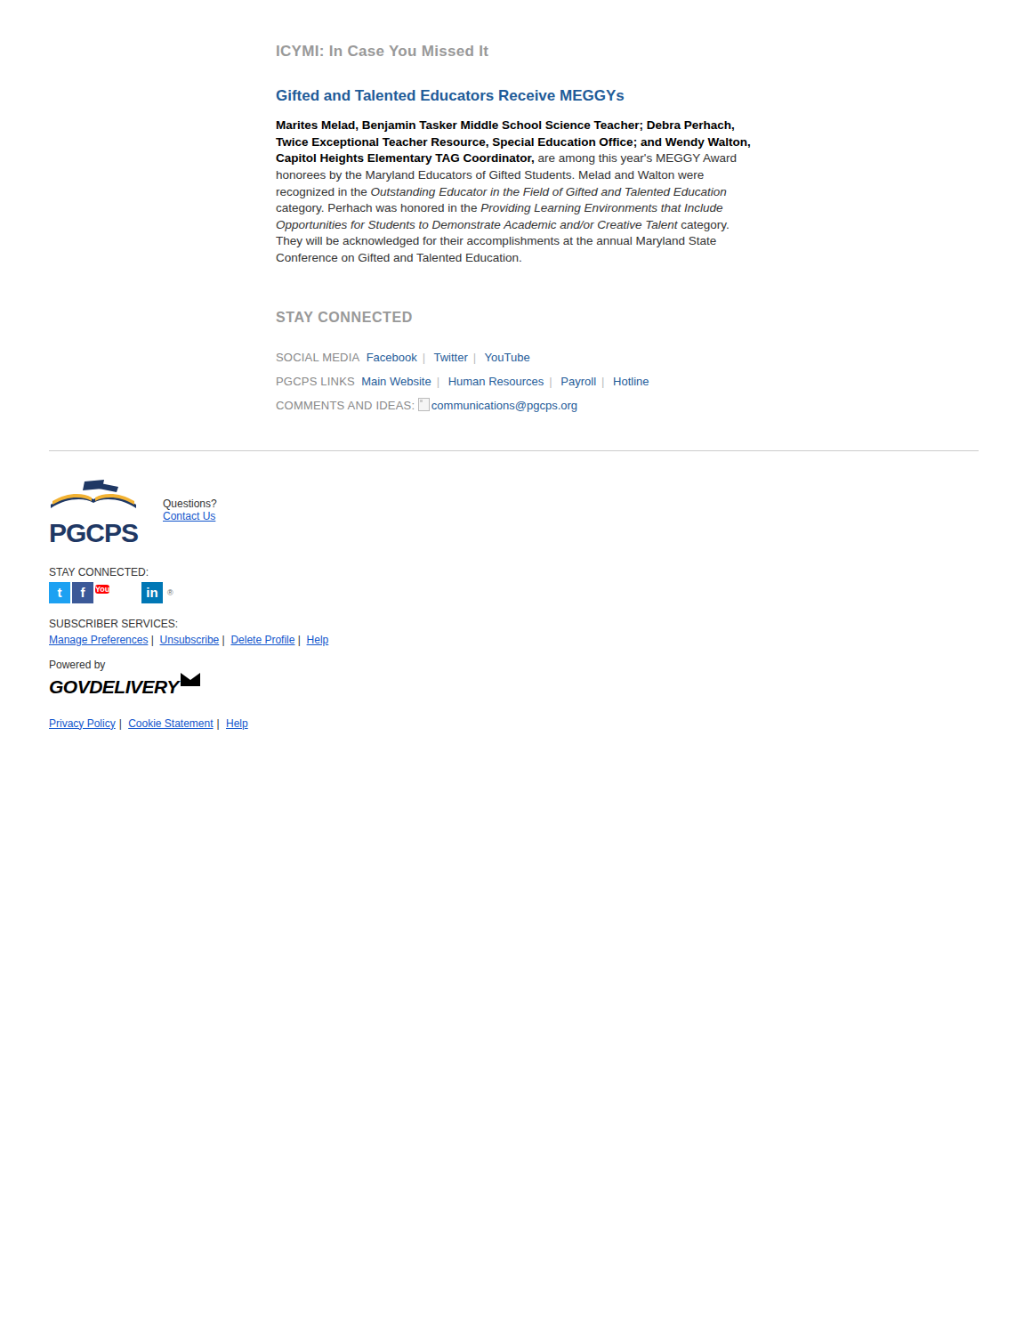ICYMI: In Case You Missed It
Gifted and Talented Educators Receive MEGGYs
Marites Melad, Benjamin Tasker Middle School Science Teacher; Debra Perhach, Twice Exceptional Teacher Resource, Special Education Office; and Wendy Walton, Capitol Heights Elementary TAG Coordinator, are among this year's MEGGY Award honorees by the Maryland Educators of Gifted Students. Melad and Walton were recognized in the Outstanding Educator in the Field of Gifted and Talented Education category. Perhach was honored in the Providing Learning Environments that Include Opportunities for Students to Demonstrate Academic and/or Creative Talent category. They will be acknowledged for their accomplishments at the annual Maryland State Conference on Gifted and Talented Education.
STAY CONNECTED
SOCIAL MEDIA Facebook| Twitter| YouTube
PGCPS LINKS Main Website| Human Resources| Payroll| Hotline
COMMENTS AND IDEAS: communications@pgcps.org
PGCPS
Questions?
Contact Us
STAY CONNECTED:
t f You in ®
SUBSCRIBER SERVICES:
Manage Preferences | Unsubscribe | Delete Profile | Help
Powered by
GOVDELIVERY
Privacy Policy| Cookie Statement| Help